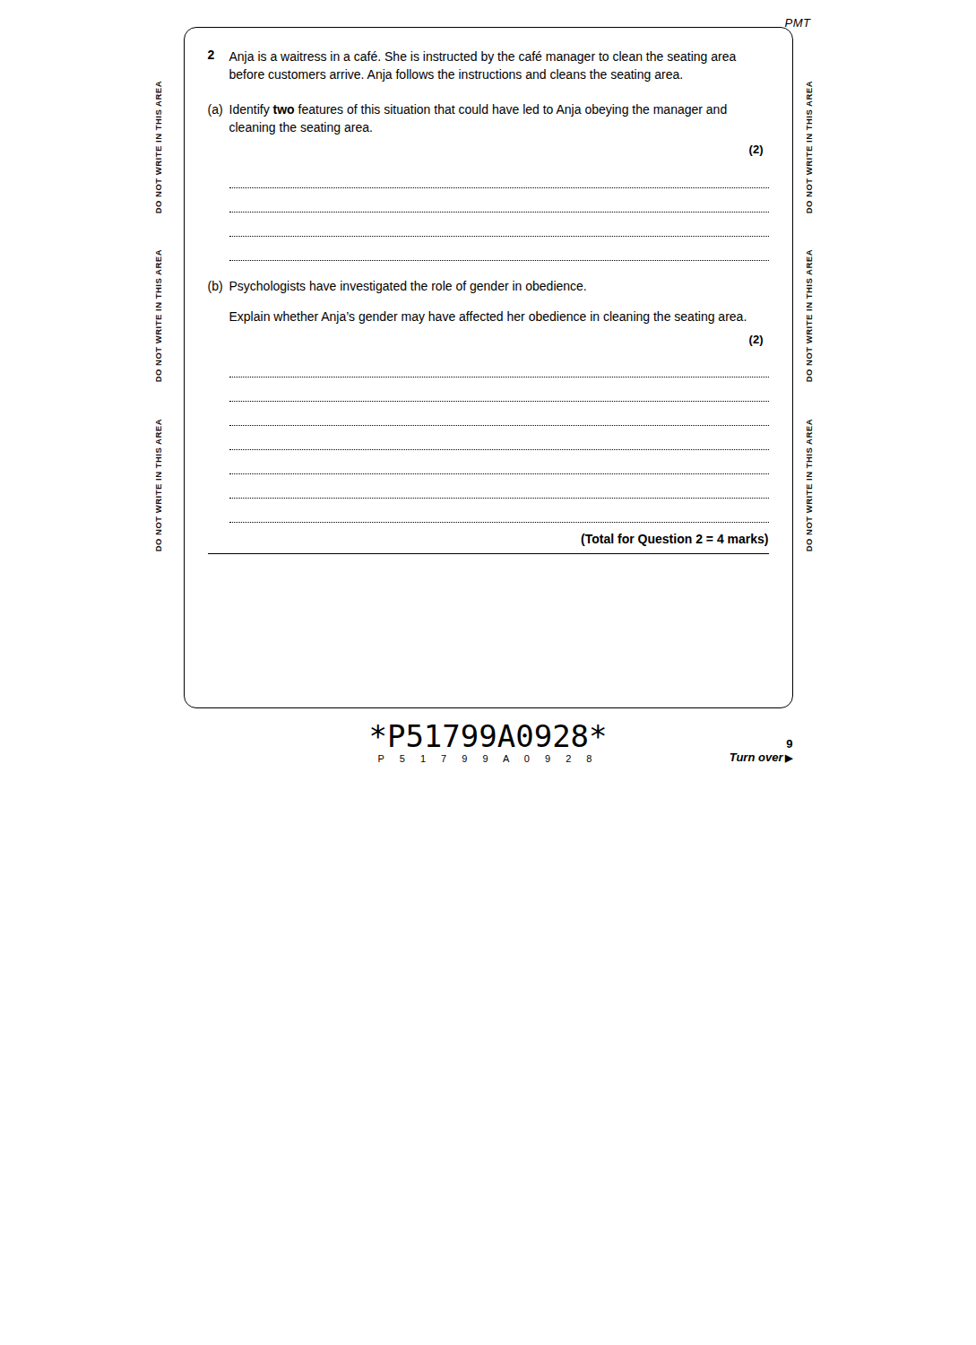PMT
DO NOT WRITE IN THIS AREA
DO NOT WRITE IN THIS AREA
DO NOT WRITE IN THIS AREA
DO NOT WRITE IN THIS AREA
DO NOT WRITE IN THIS AREA
DO NOT WRITE IN THIS AREA
2
Anja is a waitress in a café. She is instructed by the café manager to clean the seating area before customers arrive. Anja follows the instructions and cleans the seating area.
(a) Identify two features of this situation that could have led to Anja obeying the manager and cleaning the seating area.
(2)
(b) Psychologists have investigated the role of gender in obedience.
Explain whether Anja’s gender may have affected her obedience in cleaning the seating area.
(2)
(Total for Question 2 = 4 marks)
*P51799A0928*
P 5 1 7 9 9 A 0 9 2 8
9
Turn over